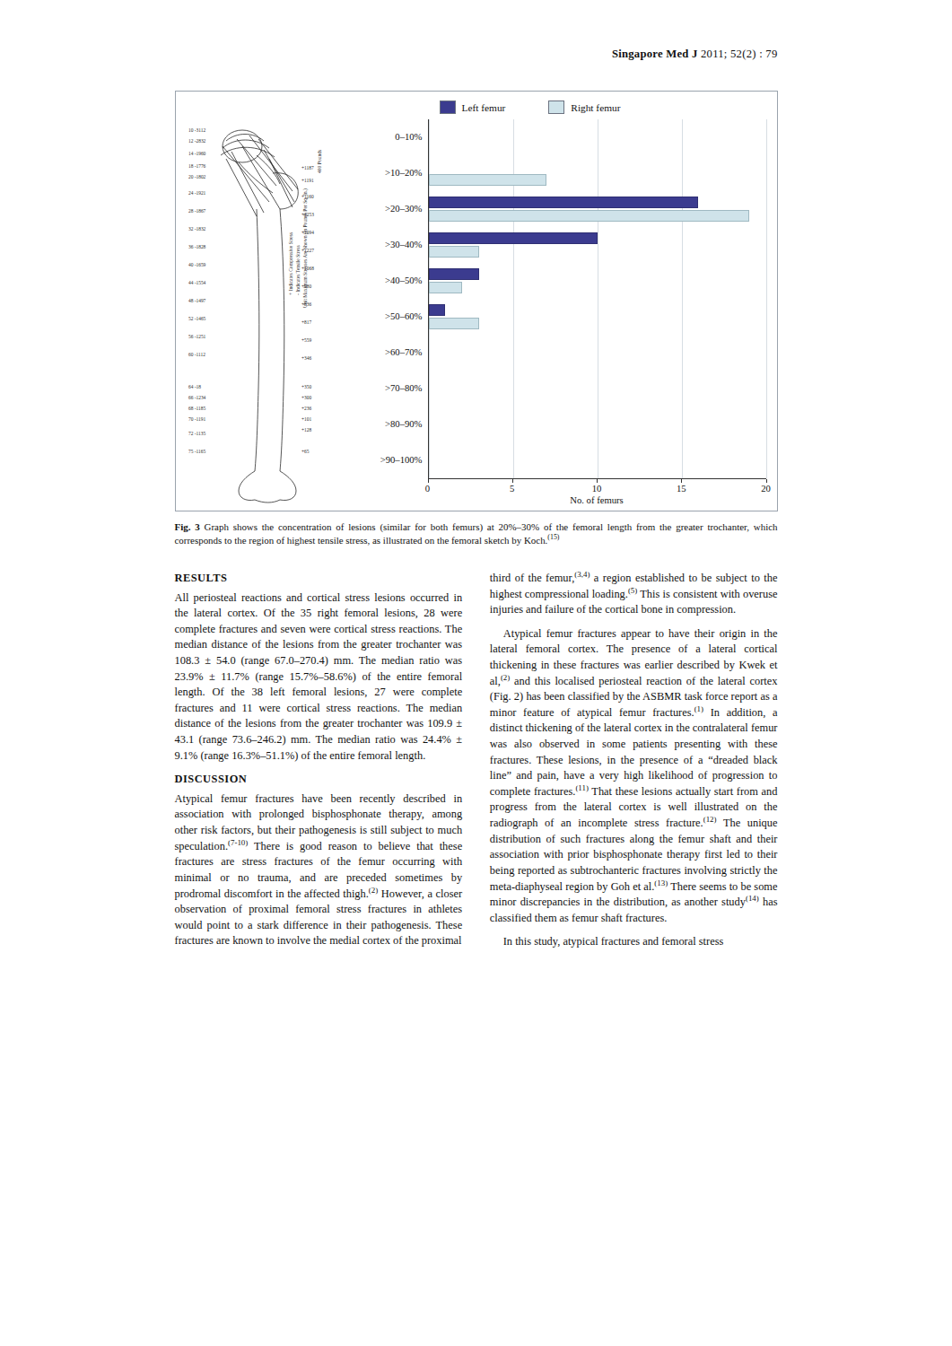Singapore Med J 2011; 52(2) : 79
Left femur
Right femur
10 -3112 12 -2832 14 -1960 18 -1776 20 -1802 24 -1921 28 -1867 32 -1832 36 -1828 40 -1659 44 -1554 48 -1497 52 -1465 56 -1251 60 -1112 64 -18 66 -1234 68 -1185 70 -1191 72 -1135 75 -1165 +1187 +1191 +1160 +1253 +1094 +1227 +1068 +980 +836 +817 +559 +346 +350 +300 +236 +101 +128 +65 + Indicates Compressive Stress - Indicates Tensile Stress Unit Maximum Stresses Are Shown (in Pounds Per Sq. In.) 400 Pounds
0–10%
>10–20%
>20–30%
>30–40%
>40–50%
>50–60%
>60–70%
>70–80%
>80–90%
>90–100%
0 5 10 15 20
No. of femurs
Fig. 3 Graph shows the concentration of lesions (similar for both femurs) at 20%–30% of the femoral length from the greater trochanter, which corresponds to the region of highest tensile stress, as illustrated on the femoral sketch by Koch.(15)
Results
All periosteal reactions and cortical stress lesions occurred in the lateral cortex. Of the 35 right femoral lesions, 28 were complete fractures and seven were cortical stress reactions. The median distance of the lesions from the greater trochanter was 108.3 ± 54.0 (range 67.0–270.4) mm. The median ratio was 23.9% ± 11.7% (range 15.7%–58.6%) of the entire femoral length. Of the 38 left femoral lesions, 27 were complete fractures and 11 were cortical stress reactions. The median distance of the lesions from the greater trochanter was 109.9 ± 43.1 (range 73.6–246.2) mm. The median ratio was 24.4% ± 9.1% (range 16.3%–51.1%) of the entire femoral length.
Discussion
Atypical femur fractures have been recently described in association with prolonged bisphosphonate therapy, among other risk factors, but their pathogenesis is still subject to much speculation.(7-10) There is good reason to believe that these fractures are stress fractures of the femur occurring with minimal or no trauma, and are preceded sometimes by prodromal discomfort in the affected thigh.(2) However, a closer observation of proximal femoral stress fractures in athletes would point to a stark difference in their pathogenesis. These fractures are known to involve the medial cortex of the proximal
third of the femur,(3,4) a region established to be subject to the highest compressional loading.(5) This is consistent with overuse injuries and failure of the cortical bone in compression.
Atypical femur fractures appear to have their origin in the lateral femoral cortex. The presence of a lateral cortical thickening in these fractures was earlier described by Kwek et al,(2) and this localised periosteal reaction of the lateral cortex (Fig. 2) has been classified by the ASBMR task force report as a minor feature of atypical femur fractures.(1) In addition, a distinct thickening of the lateral cortex in the contralateral femur was also observed in some patients presenting with these fractures. These lesions, in the presence of a “dreaded black line” and pain, have a very high likelihood of progression to complete fractures.(11) That these lesions actually start from and progress from the lateral cortex is well illustrated on the radiograph of an incomplete stress fracture.(12) The unique distribution of such fractures along the femur shaft and their association with prior bisphosphonate therapy first led to their being reported as subtrochanteric fractures involving strictly the meta-diaphyseal region by Goh et al.(13) There seems to be some minor discrepancies in the distribution, as another study(14) has classified them as femur shaft fractures.
In this study, atypical fractures and femoral stress